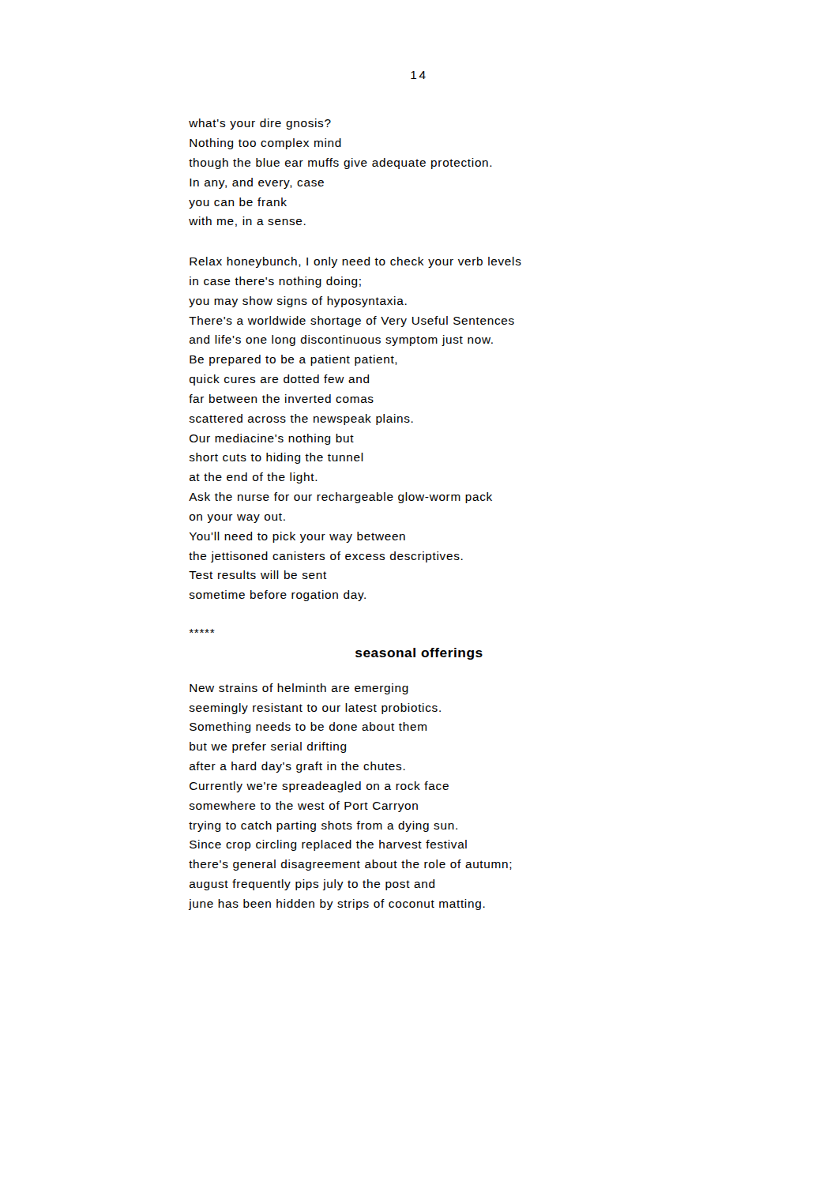14
what's your dire gnosis? Nothing too complex mind though the blue ear muffs give adequate protection. In any, and every, case you can be frank with me, in a sense.
Relax honeybunch, I only need to check your verb levels in case there's nothing doing; you may show signs of hyposyntaxia. There's a worldwide shortage of Very Useful Sentences and life's one long discontinuous symptom just now. Be prepared to be a patient patient, quick cures are dotted few and far between the inverted comas scattered across the newspeak plains. Our mediacine's nothing but short cuts to hiding the tunnel at the end of the light. Ask the nurse for our rechargeable glow-worm pack on your way out. You'll need to pick your way between the jettisoned canisters of excess descriptives. Test results will be sent sometime before rogation day.
*****
seasonal offerings
New strains of helminth are emerging seemingly resistant to our latest probiotics. Something needs to be done about them but we prefer serial drifting after a hard day's graft in the chutes. Currently we're spreadeagled on a rock face somewhere to the west of Port Carryon trying to catch parting shots from a dying sun. Since crop circling replaced the harvest festival there's general disagreement about the role of autumn; august frequently pips july to the post and june has been hidden by strips of coconut matting.